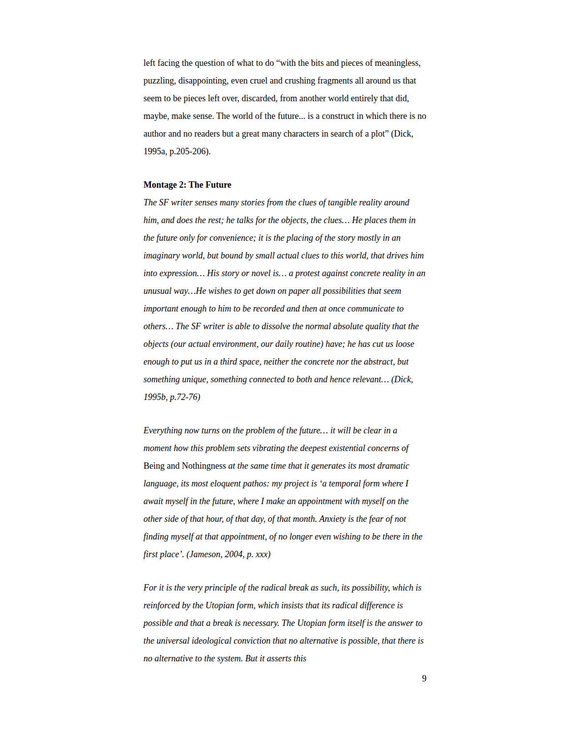left facing the question of what to do “with the bits and pieces of meaningless, puzzling, disappointing, even cruel and crushing fragments all around us that seem to be pieces left over, discarded, from another world entirely that did, maybe, make sense. The world of the future... is a construct in which there is no author and no readers but a great many characters in search of a plot” (Dick, 1995a, p.205-206).
Montage 2: The Future
The SF writer senses many stories from the clues of tangible reality around him, and does the rest; he talks for the objects, the clues… He places them in the future only for convenience; it is the placing of the story mostly in an imaginary world, but bound by small actual clues to this world, that drives him into expression… His story or novel is… a protest against concrete reality in an unusual way…He wishes to get down on paper all possibilities that seem important enough to him to be recorded and then at once communicate to others… The SF writer is able to dissolve the normal absolute quality that the objects (our actual environment, our daily routine) have; he has cut us loose enough to put us in a third space, neither the concrete nor the abstract, but something unique, something connected to both and hence relevant… (Dick, 1995b, p.72-76)
Everything now turns on the problem of the future… it will be clear in a moment how this problem sets vibrating the deepest existential concerns of Being and Nothingness at the same time that it generates its most dramatic language, its most eloquent pathos: my project is ‘a temporal form where I await myself in the future, where I make an appointment with myself on the other side of that hour, of that day, of that month. Anxiety is the fear of not finding myself at that appointment, of no longer even wishing to be there in the first place’. (Jameson, 2004, p. xxx)
For it is the very principle of the radical break as such, its possibility, which is reinforced by the Utopian form, which insists that its radical difference is possible and that a break is necessary. The Utopian form itself is the answer to the universal ideological conviction that no alternative is possible, that there is no alternative to the system. But it asserts this
9